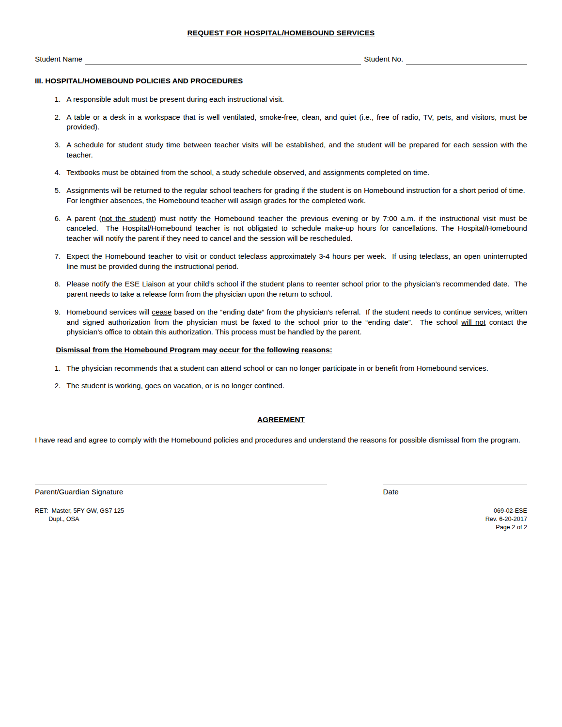REQUEST FOR HOSPITAL/HOMEBOUND SERVICES
Student Name Student No.
III. HOSPITAL/HOMEBOUND POLICIES AND PROCEDURES
A responsible adult must be present during each instructional visit.
A table or a desk in a workspace that is well ventilated, smoke-free, clean, and quiet (i.e., free of radio, TV, pets, and visitors, must be provided).
A schedule for student study time between teacher visits will be established, and the student will be prepared for each session with the teacher.
Textbooks must be obtained from the school, a study schedule observed, and assignments completed on time.
Assignments will be returned to the regular school teachers for grading if the student is on Homebound instruction for a short period of time. For lengthier absences, the Homebound teacher will assign grades for the completed work.
A parent (not the student) must notify the Homebound teacher the previous evening or by 7:00 a.m. if the instructional visit must be canceled. The Hospital/Homebound teacher is not obligated to schedule make-up hours for cancellations. The Hospital/Homebound teacher will notify the parent if they need to cancel and the session will be rescheduled.
Expect the Homebound teacher to visit or conduct teleclass approximately 3-4 hours per week. If using teleclass, an open uninterrupted line must be provided during the instructional period.
Please notify the ESE Liaison at your child’s school if the student plans to reenter school prior to the physician’s recommended date. The parent needs to take a release form from the physician upon the return to school.
Homebound services will cease based on the “ending date” from the physician’s referral. If the student needs to continue services, written and signed authorization from the physician must be faxed to the school prior to the “ending date”. The school will not contact the physician’s office to obtain this authorization. This process must be handled by the parent.
Dismissal from the Homebound Program may occur for the following reasons:
The physician recommends that a student can attend school or can no longer participate in or benefit from Homebound services.
The student is working, goes on vacation, or is no longer confined.
AGREEMENT
I have read and agree to comply with the Homebound policies and procedures and understand the reasons for possible dismissal from the program.
Parent/Guardian Signature
Date
RET: Master, 5FY GW, GS7 125 Dupl., OSA
069-02-ESE Rev. 6-20-2017 Page 2 of 2